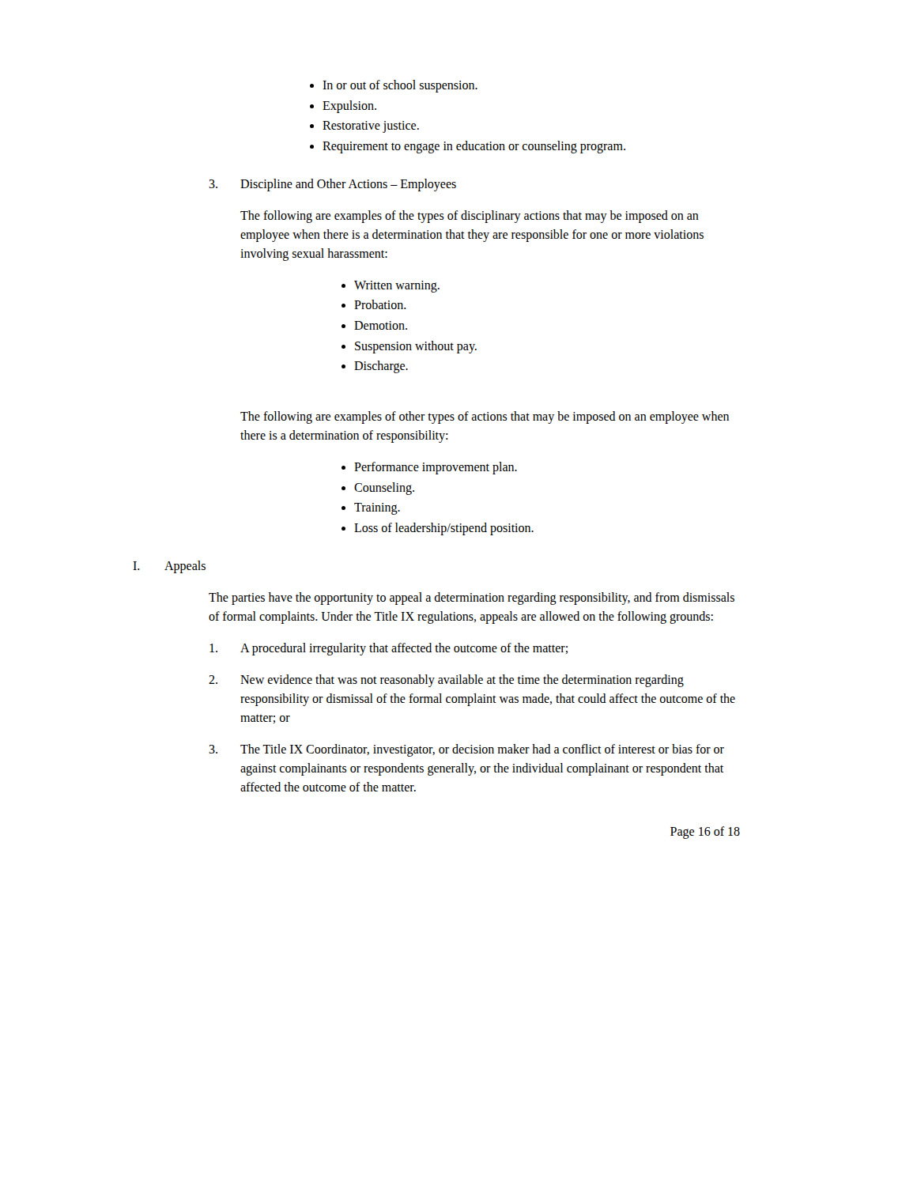In or out of school suspension.
Expulsion.
Restorative justice.
Requirement to engage in education or counseling program.
3. Discipline and Other Actions – Employees
The following are examples of the types of disciplinary actions that may be imposed on an employee when there is a determination that they are responsible for one or more violations involving sexual harassment:
Written warning.
Probation.
Demotion.
Suspension without pay.
Discharge.
The following are examples of other types of actions that may be imposed on an employee when there is a determination of responsibility:
Performance improvement plan.
Counseling.
Training.
Loss of leadership/stipend position.
I. Appeals
The parties have the opportunity to appeal a determination regarding responsibility, and from dismissals of formal complaints. Under the Title IX regulations, appeals are allowed on the following grounds:
1. A procedural irregularity that affected the outcome of the matter;
2. New evidence that was not reasonably available at the time the determination regarding responsibility or dismissal of the formal complaint was made, that could affect the outcome of the matter; or
3. The Title IX Coordinator, investigator, or decision maker had a conflict of interest or bias for or against complainants or respondents generally, or the individual complainant or respondent that affected the outcome of the matter.
Page 16 of 18